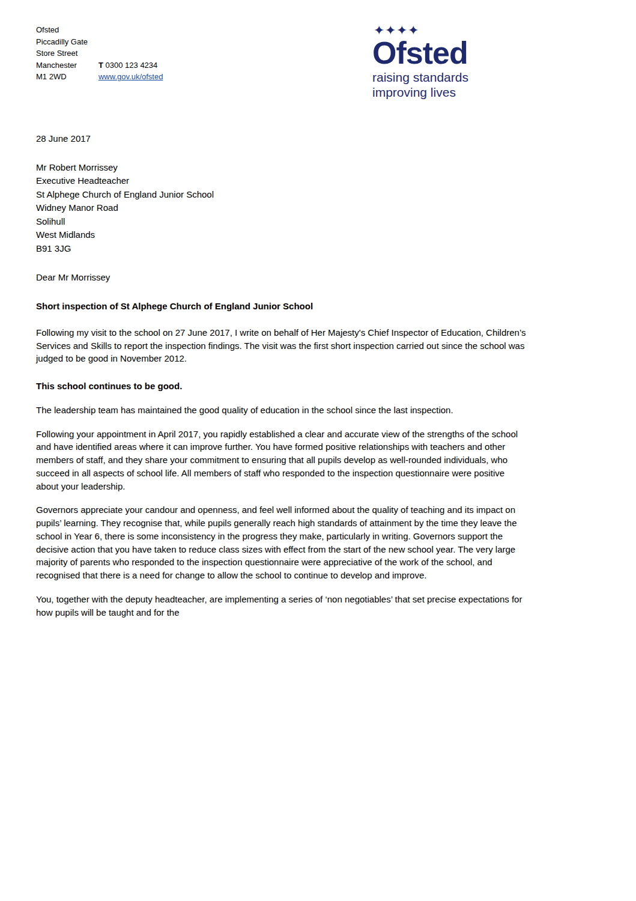| Ofsted | |
| Piccadilly Gate | |
| Store Street | |
| Manchester | T 0300 123 4234 |
| M1 2WD | www.gov.uk/ofsted |
✦✦✦✦
Ofsted
raising standards
improving lives
28 June 2017
Mr Robert Morrissey
Executive Headteacher
St Alphege Church of England Junior School
Widney Manor Road
Solihull
West Midlands
B91 3JG
Dear Mr Morrissey
Short inspection of St Alphege Church of England Junior School
Following my visit to the school on 27 June 2017, I write on behalf of Her Majesty's Chief Inspector of Education, Children’s Services and Skills to report the inspection findings. The visit was the first short inspection carried out since the school was judged to be good in November 2012.
This school continues to be good.
The leadership team has maintained the good quality of education in the school since the last inspection.
Following your appointment in April 2017, you rapidly established a clear and accurate view of the strengths of the school and have identified areas where it can improve further. You have formed positive relationships with teachers and other members of staff, and they share your commitment to ensuring that all pupils develop as well-rounded individuals, who succeed in all aspects of school life. All members of staff who responded to the inspection questionnaire were positive about your leadership.
Governors appreciate your candour and openness, and feel well informed about the quality of teaching and its impact on pupils’ learning. They recognise that, while pupils generally reach high standards of attainment by the time they leave the school in Year 6, there is some inconsistency in the progress they make, particularly in writing. Governors support the decisive action that you have taken to reduce class sizes with effect from the start of the new school year. The very large majority of parents who responded to the inspection questionnaire were appreciative of the work of the school, and recognised that there is a need for change to allow the school to continue to develop and improve.
You, together with the deputy headteacher, are implementing a series of ‘non negotiables’ that set precise expectations for how pupils will be taught and for the